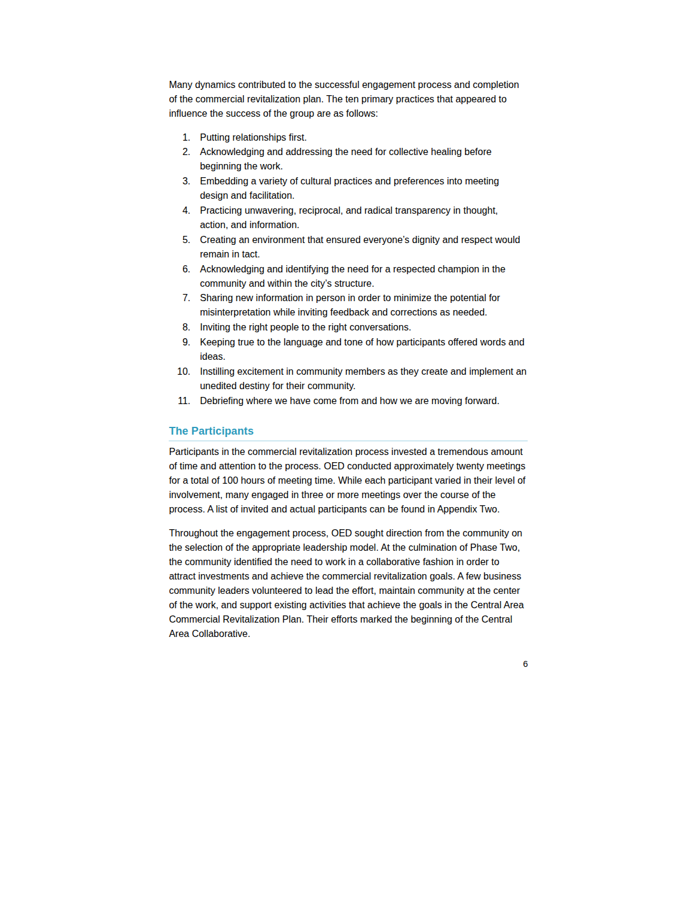Many dynamics contributed to the successful engagement process and completion of the commercial revitalization plan. The ten primary practices that appeared to influence the success of the group are as follows:
Putting relationships first.
Acknowledging and addressing the need for collective healing before beginning the work.
Embedding a variety of cultural practices and preferences into meeting design and facilitation.
Practicing unwavering, reciprocal, and radical transparency in thought, action, and information.
Creating an environment that ensured everyone’s dignity and respect would remain in tact.
Acknowledging and identifying the need for a respected champion in the community and within the city’s structure.
Sharing new information in person in order to minimize the potential for misinterpretation while inviting feedback and corrections as needed.
Inviting the right people to the right conversations.
Keeping true to the language and tone of how participants offered words and ideas.
Instilling excitement in community members as they create and implement an unedited destiny for their community.
Debriefing where we have come from and how we are moving forward.
The Participants
Participants in the commercial revitalization process invested a tremendous amount of time and attention to the process. OED conducted approximately twenty meetings for a total of 100 hours of meeting time. While each participant varied in their level of involvement, many engaged in three or more meetings over the course of the process. A list of invited and actual participants can be found in Appendix Two.
Throughout the engagement process, OED sought direction from the community on the selection of the appropriate leadership model. At the culmination of Phase Two, the community identified the need to work in a collaborative fashion in order to attract investments and achieve the commercial revitalization goals. A few business community leaders volunteered to lead the effort, maintain community at the center of the work, and support existing activities that achieve the goals in the Central Area Commercial Revitalization Plan. Their efforts marked the beginning of the Central Area Collaborative.
6